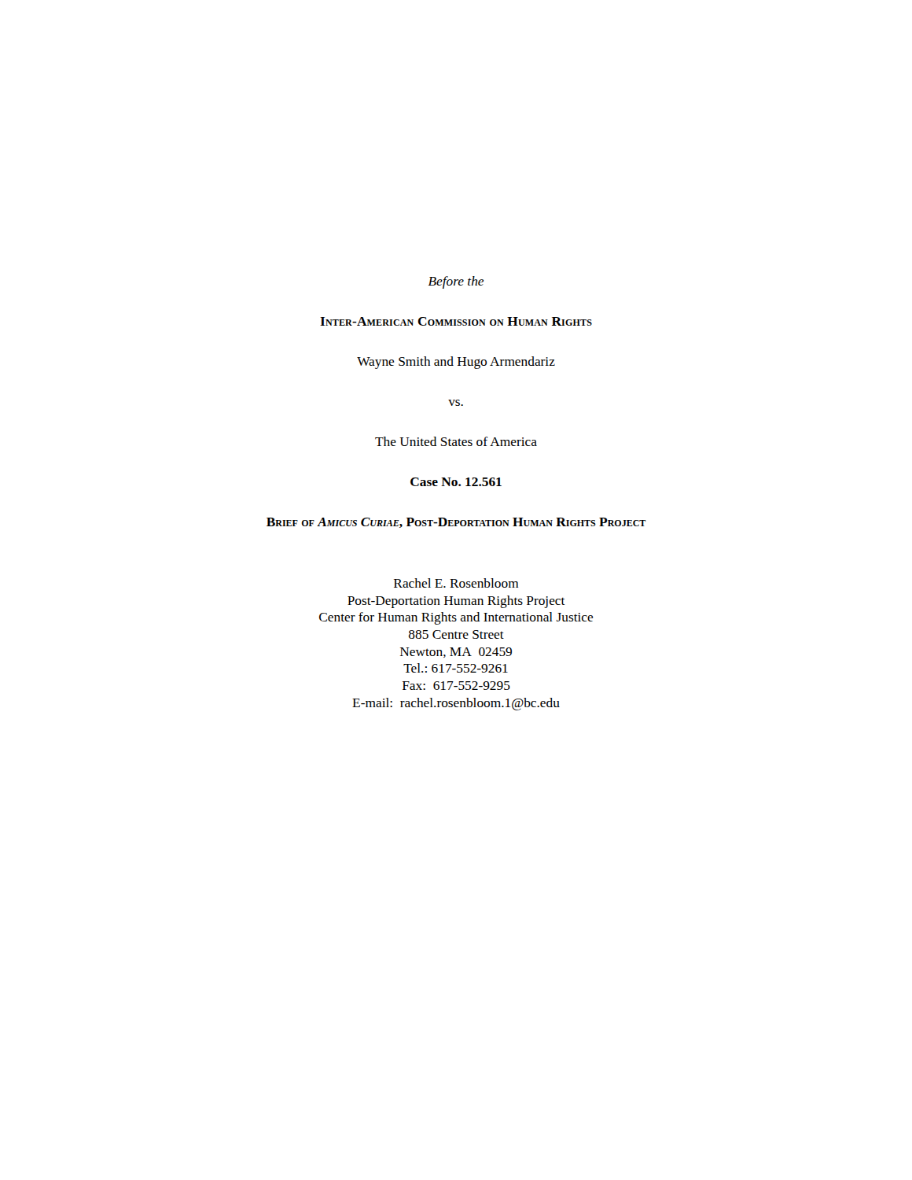Before the
Inter-American Commission on Human Rights
Wayne Smith and Hugo Armendariz
vs.
The United States of America
Case No. 12.561
Brief of Amicus Curiae, Post-Deportation Human Rights Project
Rachel E. Rosenbloom
Post-Deportation Human Rights Project
Center for Human Rights and International Justice
885 Centre Street
Newton, MA 02459
Tel.: 617-552-9261
Fax: 617-552-9295
E-mail: rachel.rosenbloom.1@bc.edu